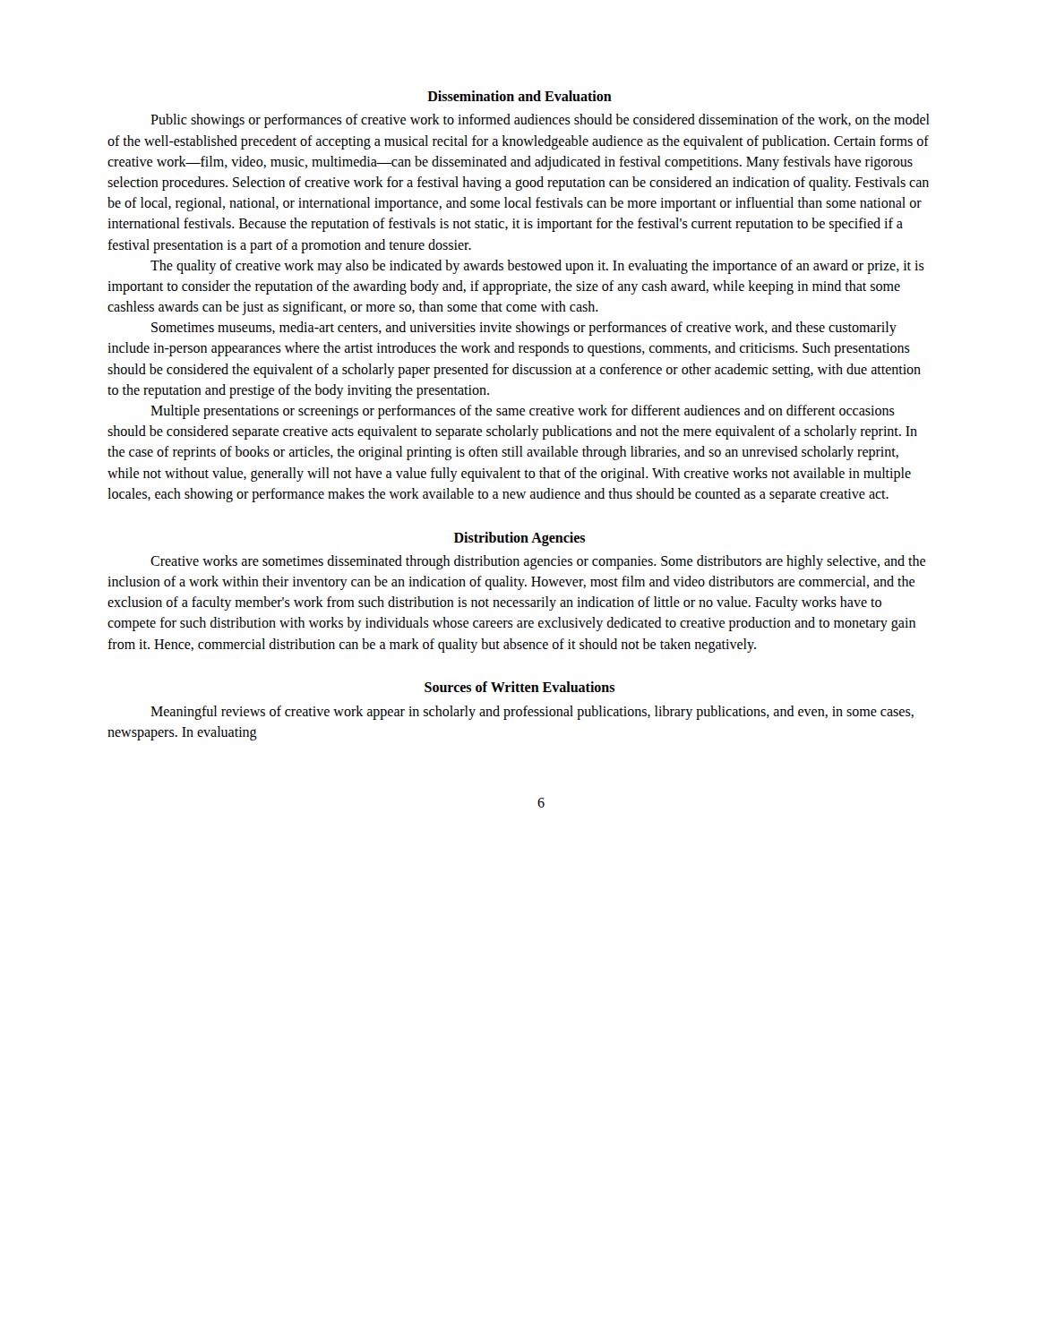Dissemination and Evaluation
Public showings or performances of creative work to informed audiences should be considered dissemination of the work, on the model of the well-established precedent of accepting a musical recital for a knowledgeable audience as the equivalent of publication. Certain forms of creative work—film, video, music, multimedia—can be disseminated and adjudicated in festival competitions. Many festivals have rigorous selection procedures. Selection of creative work for a festival having a good reputation can be considered an indication of quality. Festivals can be of local, regional, national, or international importance, and some local festivals can be more important or influential than some national or international festivals. Because the reputation of festivals is not static, it is important for the festival's current reputation to be specified if a festival presentation is a part of a promotion and tenure dossier.
The quality of creative work may also be indicated by awards bestowed upon it. In evaluating the importance of an award or prize, it is important to consider the reputation of the awarding body and, if appropriate, the size of any cash award, while keeping in mind that some cashless awards can be just as significant, or more so, than some that come with cash.
Sometimes museums, media-art centers, and universities invite showings or performances of creative work, and these customarily include in-person appearances where the artist introduces the work and responds to questions, comments, and criticisms. Such presentations should be considered the equivalent of a scholarly paper presented for discussion at a conference or other academic setting, with due attention to the reputation and prestige of the body inviting the presentation.
Multiple presentations or screenings or performances of the same creative work for different audiences and on different occasions should be considered separate creative acts equivalent to separate scholarly publications and not the mere equivalent of a scholarly reprint. In the case of reprints of books or articles, the original printing is often still available through libraries, and so an unrevised scholarly reprint, while not without value, generally will not have a value fully equivalent to that of the original. With creative works not available in multiple locales, each showing or performance makes the work available to a new audience and thus should be counted as a separate creative act.
Distribution Agencies
Creative works are sometimes disseminated through distribution agencies or companies. Some distributors are highly selective, and the inclusion of a work within their inventory can be an indication of quality. However, most film and video distributors are commercial, and the exclusion of a faculty member's work from such distribution is not necessarily an indication of little or no value. Faculty works have to compete for such distribution with works by individuals whose careers are exclusively dedicated to creative production and to monetary gain from it. Hence, commercial distribution can be a mark of quality but absence of it should not be taken negatively.
Sources of Written Evaluations
Meaningful reviews of creative work appear in scholarly and professional publications, library publications, and even, in some cases, newspapers. In evaluating
6